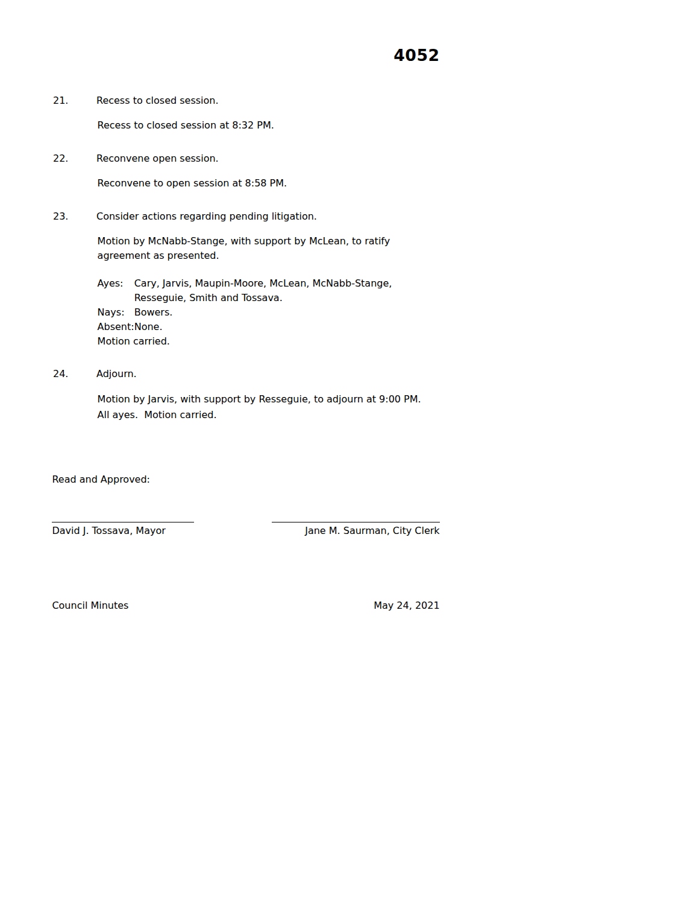4052
21.
Recess to closed session.
Recess to closed session at 8:32 PM.
22.
Reconvene open session.
Reconvene to open session at 8:58 PM.
23.
Consider actions regarding pending litigation.
Motion by McNabb-Stange, with support by McLean, to ratify agreement as presented.
| Ayes: | Cary, Jarvis, Maupin-Moore, McLean, McNabb-Stange, Resseguie, Smith and Tossava. |
| Nays: | Bowers. |
| Absent: | None. |
Motion carried.
24.
Adjourn.
Motion by Jarvis, with support by Resseguie, to adjourn at 9:00 PM.
All ayes. Motion carried.
Read and Approved:
David J. Tossava, Mayor
Jane M. Saurman, City Clerk
Council Minutes
May 24, 2021